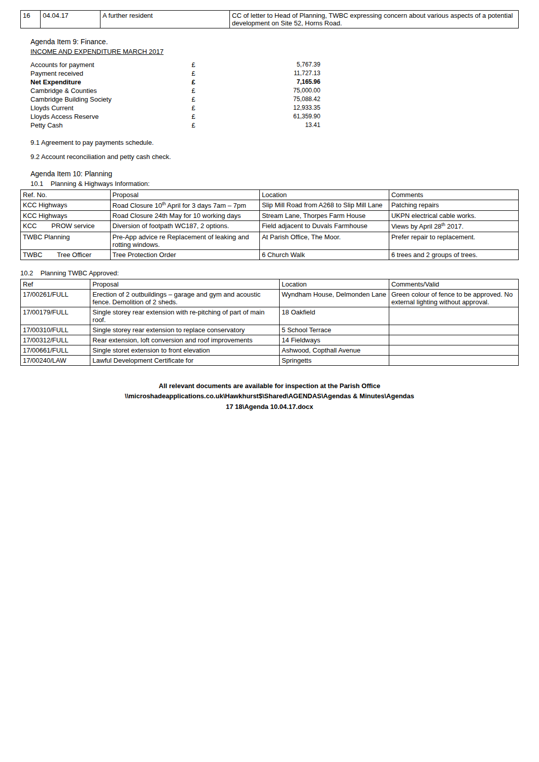| 16 | 04.04.17 | A further resident | CC of letter to Head of Planning, TWBC expressing concern about various aspects of a potential development on Site 52, Horns Road. |
Agenda Item 9: Finance.
INCOME AND EXPENDITURE MARCH 2017
| Accounts for payment | £ | 5,767.39 |
| Payment received | £ | 11,727.13 |
| Net Expenditure | £ | 7,165.96 |
| Cambridge & Counties | £ | 75,000.00 |
| Cambridge Building Society | £ | 75,088.42 |
| Lloyds Current | £ | 12,933.35 |
| Lloyds Access Reserve | £ | 61,359.90 |
| Petty Cash | £ | 13.41 |
9.1 Agreement to pay payments schedule.
9.2 Account reconciliation and petty cash check.
Agenda Item 10: Planning
10.1 Planning & Highways Information:
| Ref. No. | Proposal | Location | Comments |
| --- | --- | --- | --- |
| KCC Highways | Road Closure 10 th April for 3 days 7am – 7pm | Slip Mill Road from A268 to Slip Mill Lane | Patching repairs |
| KCC Highways | Road Closure 24th May for 10 working days | Stream Lane, Thorpes Farm House | UKPN electrical cable works. |
| KCC PROW service | Diversion of footpath WC187, 2 options. | Field adjacent to Duvals Farmhouse | Views by April 28 th 2017. |
| TWBC Planning | Pre-App advice re Replacement of leaking and rotting windows. | At Parish Office, The Moor. | Prefer repair to replacement. |
| TWBC Tree Officer | Tree Protection Order | 6 Church Walk | 6 trees and 2 groups of trees. |
10.2 Planning TWBC Approved:
| Ref | Proposal | Location | Comments/Valid |
| --- | --- | --- | --- |
| 17/00261/FULL | Erection of 2 outbuildings – garage and gym and acoustic fence. Demolition of 2 sheds. | Wyndham House, Delmonden Lane | Green colour of fence to be approved. No external lighting without approval. |
| 17/00179/FULL | Single storey rear extension with re-pitching of part of main roof. | 18 Oakfield | |
| 17/00310/FULL | Single storey rear extension to replace conservatory | 5 School Terrace | |
| 17/00312/FULL | Rear extension, loft conversion and roof improvements | 14 Fieldways | |
| 17/00661/FULL | Single storet extension to front elevation | Ashwood, Copthall Avenue | |
| 17/00240/LAW | Lawful Development Certificate for | Springetts | |
All relevant documents are available for inspection at the Parish Office
\\microshadeapplications.co.uk\Hawkhurst$\Shared\AGENDAS\Agendas & Minutes\Agendas
17 18\Agenda 10.04.17.docx